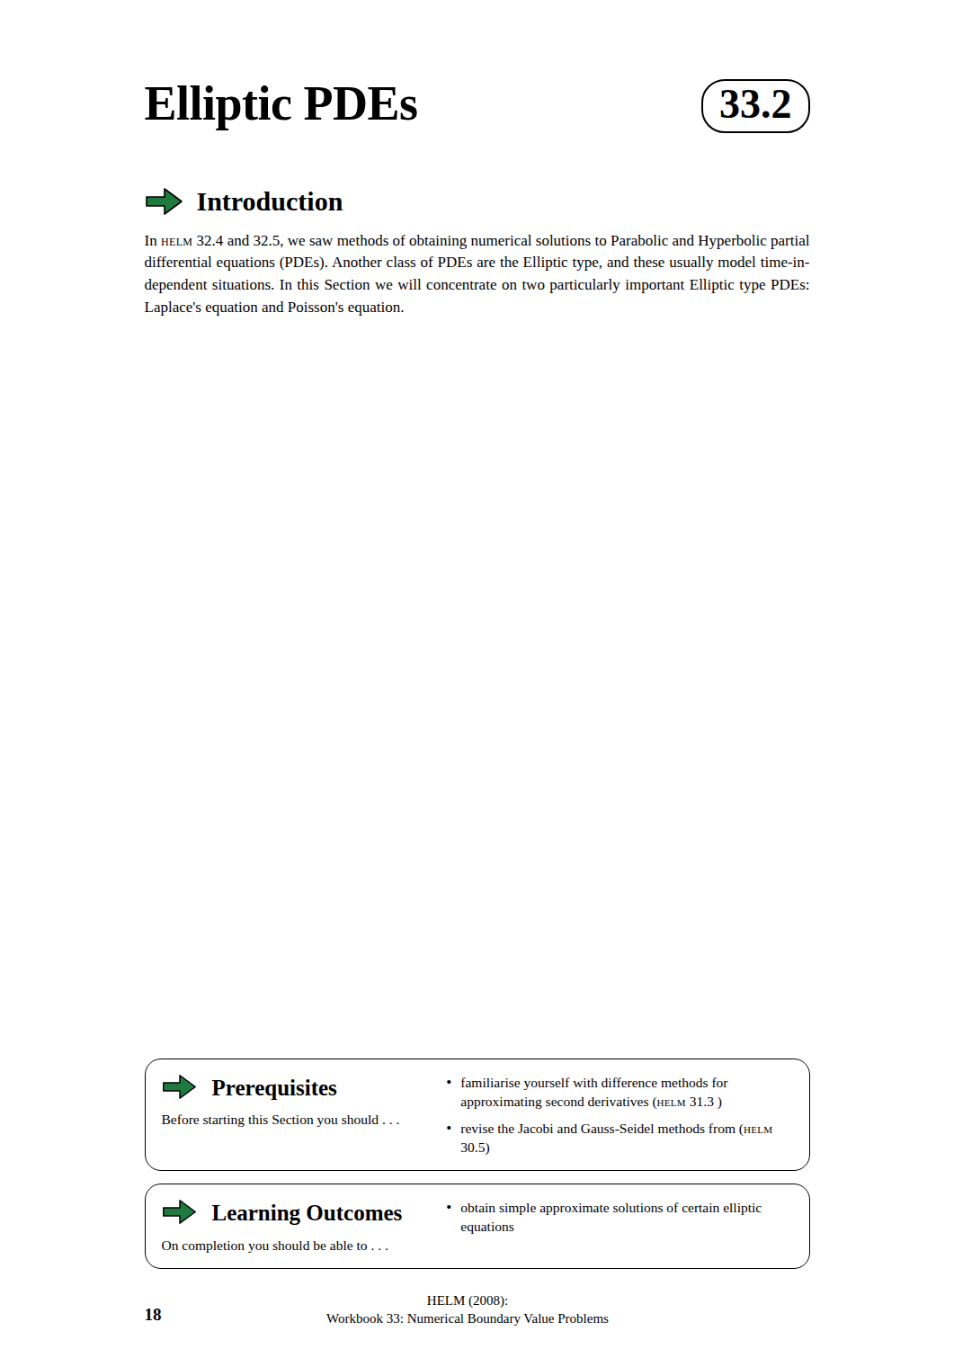Elliptic PDEs
33.2
Introduction
In helm 32.4 and 32.5, we saw methods of obtaining numerical solutions to Parabolic and Hyperbolic partial differential equations (PDEs). Another class of PDEs are the Elliptic type, and these usually model time-independent situations. In this Section we will concentrate on two particularly important Elliptic type PDEs: Laplace's equation and Poisson's equation.
Prerequisites
Before starting this Section you should . . .
familiarise yourself with difference methods for approximating second derivatives (helm 31.3 )
revise the Jacobi and Gauss-Seidel methods from (helm 30.5)
Learning Outcomes
On completion you should be able to . . .
obtain simple approximate solutions of certain elliptic equations
18
HELM (2008):
Workbook 33: Numerical Boundary Value Problems